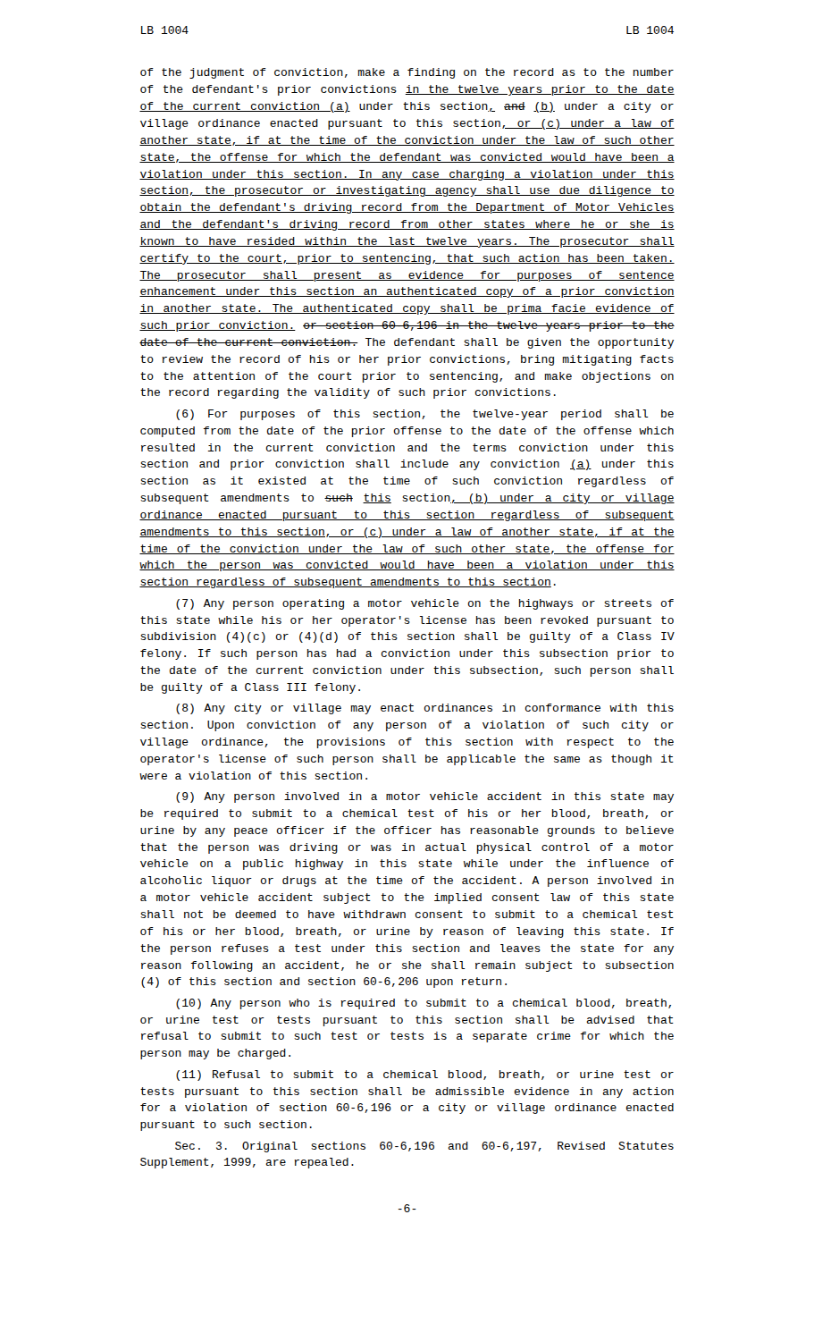LB 1004 LB 1004
of the judgment of conviction, make a finding on the record as to the number of the defendant's prior convictions in the twelve years prior to the date of the current conviction (a) under this section, and (b) under a city or village ordinance enacted pursuant to this section, or (c) under a law of another state, if at the time of the conviction under the law of such other state, the offense for which the defendant was convicted would have been a violation under this section. In any case charging a violation under this section, the prosecutor or investigating agency shall use due diligence to obtain the defendant's driving record from the Department of Motor Vehicles and the defendant's driving record from other states where he or she is known to have resided within the last twelve years. The prosecutor shall certify to the court, prior to sentencing, that such action has been taken. The prosecutor shall present as evidence for purposes of sentence enhancement under this section an authenticated copy of a prior conviction in another state. The authenticated copy shall be prima facie evidence of such prior conviction. or section 60-6,196 in the twelve years prior to the date of the current conviction. The defendant shall be given the opportunity to review the record of his or her prior convictions, bring mitigating facts to the attention of the court prior to sentencing, and make objections on the record regarding the validity of such prior convictions.
(6) For purposes of this section, the twelve-year period shall be computed from the date of the prior offense to the date of the offense which resulted in the current conviction and the terms conviction under this section and prior conviction shall include any conviction (a) under this section as it existed at the time of such conviction regardless of subsequent amendments to such this section, (b) under a city or village ordinance enacted pursuant to this section regardless of subsequent amendments to this section, or (c) under a law of another state, if at the time of the conviction under the law of such other state, the offense for which the person was convicted would have been a violation under this section regardless of subsequent amendments to this section.
(7) Any person operating a motor vehicle on the highways or streets of this state while his or her operator's license has been revoked pursuant to subdivision (4)(c) or (4)(d) of this section shall be guilty of a Class IV felony. If such person has had a conviction under this subsection prior to the date of the current conviction under this subsection, such person shall be guilty of a Class III felony.
(8) Any city or village may enact ordinances in conformance with this section. Upon conviction of any person of a violation of such city or village ordinance, the provisions of this section with respect to the operator's license of such person shall be applicable the same as though it were a violation of this section.
(9) Any person involved in a motor vehicle accident in this state may be required to submit to a chemical test of his or her blood, breath, or urine by any peace officer if the officer has reasonable grounds to believe that the person was driving or was in actual physical control of a motor vehicle on a public highway in this state while under the influence of alcoholic liquor or drugs at the time of the accident. A person involved in a motor vehicle accident subject to the implied consent law of this state shall not be deemed to have withdrawn consent to submit to a chemical test of his or her blood, breath, or urine by reason of leaving this state. If the person refuses a test under this section and leaves the state for any reason following an accident, he or she shall remain subject to subsection (4) of this section and section 60-6,206 upon return.
(10) Any person who is required to submit to a chemical blood, breath, or urine test or tests pursuant to this section shall be advised that refusal to submit to such test or tests is a separate crime for which the person may be charged.
(11) Refusal to submit to a chemical blood, breath, or urine test or tests pursuant to this section shall be admissible evidence in any action for a violation of section 60-6,196 or a city or village ordinance enacted pursuant to such section.
Sec. 3. Original sections 60-6,196 and 60-6,197, Revised Statutes Supplement, 1999, are repealed.
-6-